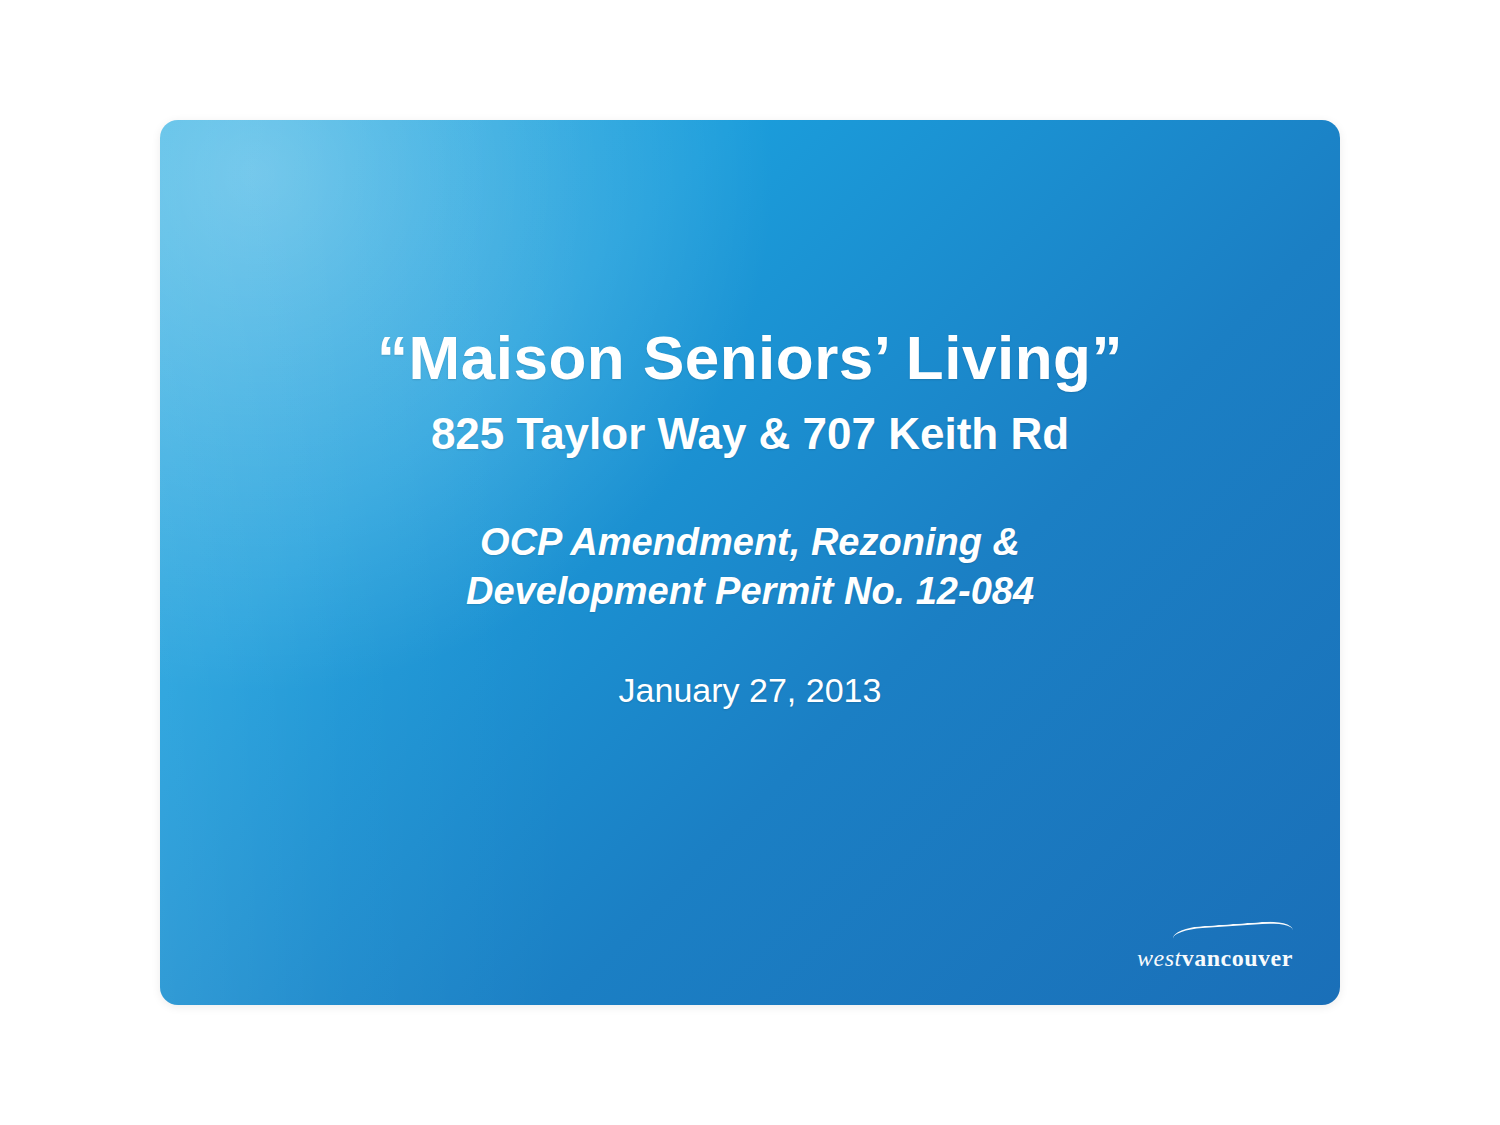“Maison Seniors’ Living”
825 Taylor Way & 707 Keith Rd
OCP Amendment, Rezoning &
Development Permit No. 12-084
January 27, 2013
west vancouver